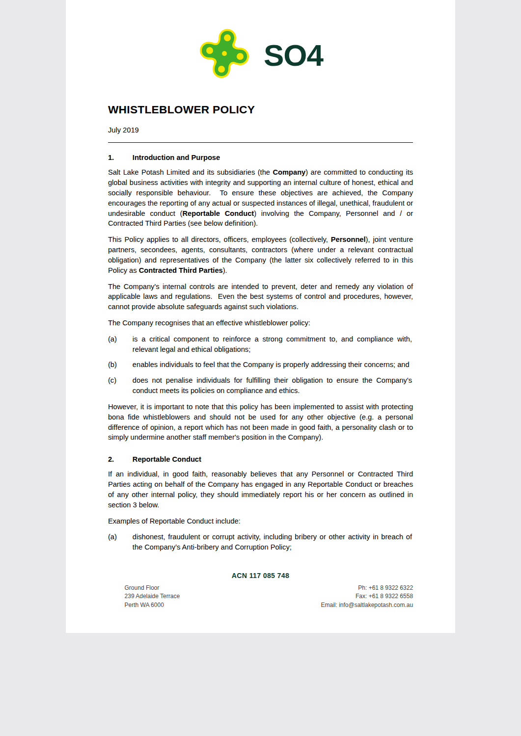SO4
WHISTLEBLOWER POLICY
July 2019
1. Introduction and Purpose
Salt Lake Potash Limited and its subsidiaries (the Company) are committed to conducting its global business activities with integrity and supporting an internal culture of honest, ethical and socially responsible behaviour. To ensure these objectives are achieved, the Company encourages the reporting of any actual or suspected instances of illegal, unethical, fraudulent or undesirable conduct (Reportable Conduct) involving the Company, Personnel and / or Contracted Third Parties (see below definition).
This Policy applies to all directors, officers, employees (collectively, Personnel), joint venture partners, secondees, agents, consultants, contractors (where under a relevant contractual obligation) and representatives of the Company (the latter six collectively referred to in this Policy as Contracted Third Parties).
The Company's internal controls are intended to prevent, deter and remedy any violation of applicable laws and regulations. Even the best systems of control and procedures, however, cannot provide absolute safeguards against such violations.
The Company recognises that an effective whistleblower policy:
(a) is a critical component to reinforce a strong commitment to, and compliance with, relevant legal and ethical obligations;
(b) enables individuals to feel that the Company is properly addressing their concerns; and
(c) does not penalise individuals for fulfilling their obligation to ensure the Company's conduct meets its policies on compliance and ethics.
However, it is important to note that this policy has been implemented to assist with protecting bona fide whistleblowers and should not be used for any other objective (e.g. a personal difference of opinion, a report which has not been made in good faith, a personality clash or to simply undermine another staff member's position in the Company).
2. Reportable Conduct
If an individual, in good faith, reasonably believes that any Personnel or Contracted Third Parties acting on behalf of the Company has engaged in any Reportable Conduct or breaches of any other internal policy, they should immediately report his or her concern as outlined in section 3 below.
Examples of Reportable Conduct include:
(a) dishonest, fraudulent or corrupt activity, including bribery or other activity in breach of the Company’s Anti-bribery and Corruption Policy;
ACN 117 085 748
Ground Floor
239 Adelaide Terrace
Perth WA 6000
Ph: +61 8 9322 6322
Fax: +61 8 9322 6558
Email: info@saltlakepotash.com.au